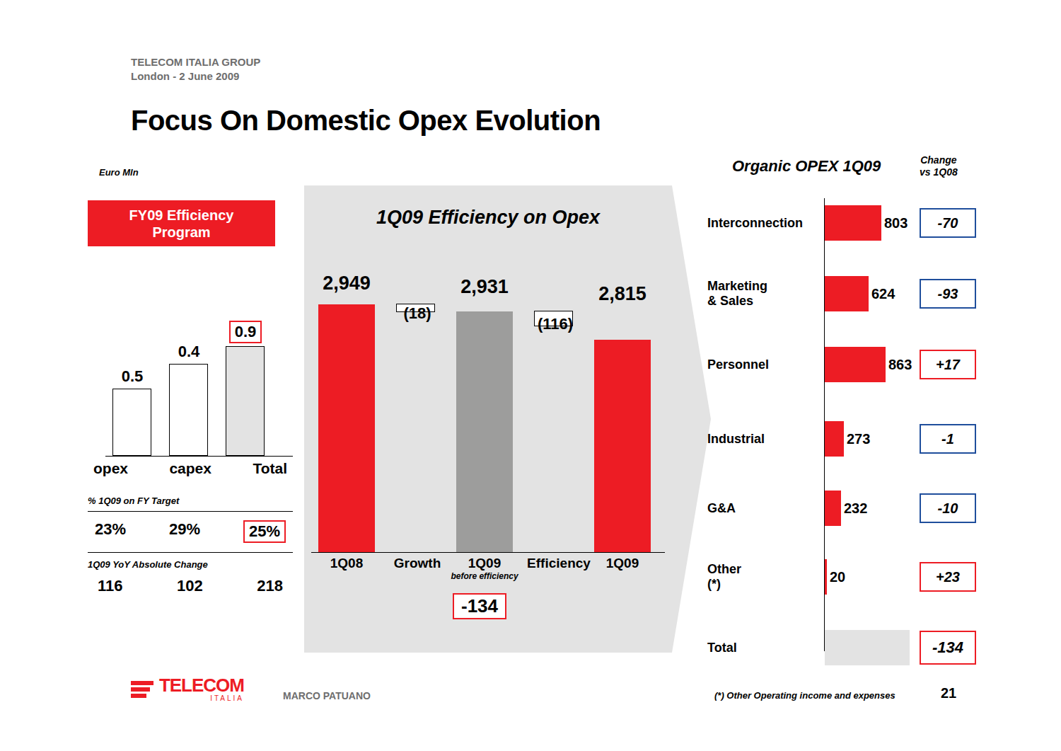TELECOM ITALIA GROUP
London - 2 June 2009
Focus On Domestic Opex Evolution
Euro Mln
FY09 Efficiency
Program
0.5
0.4
0.9
opex capex Total
% 1Q09 on FY Target
23% 29% 25%
1Q09 YoY Absolute Change
116102218
1Q09 Efficiency on Opex
2,949
1Q08
(18)
Growth
2,931
1Q09before efficiency
(116)
Efficiency
2,815
1Q09
-134
Organic OPEX 1Q09
Change
vs 1Q08
Interconnection
803
-70
Marketing
& Sales
624
-93
Personnel
863
+17
Industrial
273
-1
G&A
232
-10
Other
(*)
20
+23
Total
-134
TELECOM
ITALIA
MARCO PATUANO
(*) Other Operating income and expenses
21